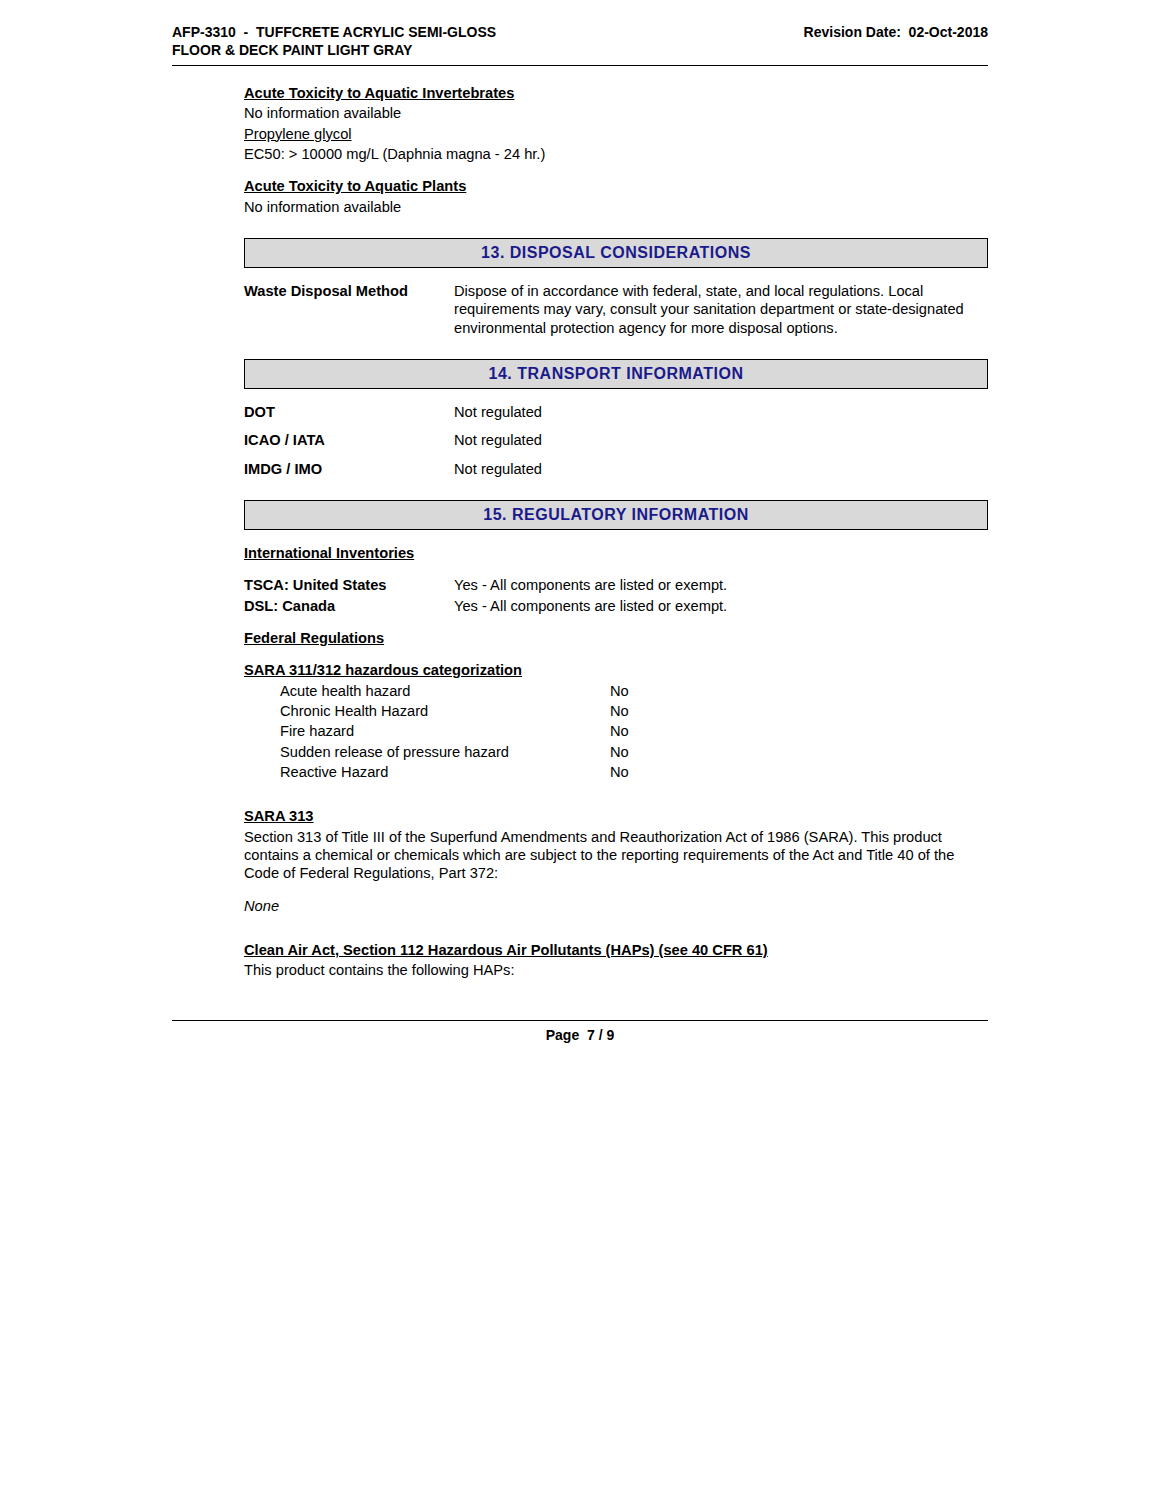AFP-3310 - TUFFCRETE ACRYLIC SEMI-GLOSS
FLOOR & DECK PAINT LIGHT GRAY
Revision Date: 02-Oct-2018
Acute Toxicity to Aquatic Invertebrates
No information available
Propylene glycol
EC50: > 10000 mg/L (Daphnia magna - 24 hr.)
Acute Toxicity to Aquatic Plants
No information available
13. DISPOSAL CONSIDERATIONS
Waste Disposal Method
Dispose of in accordance with federal, state, and local regulations. Local requirements may vary, consult your sanitation department or state-designated environmental protection agency for more disposal options.
14. TRANSPORT INFORMATION
DOT
Not regulated
ICAO / IATA
Not regulated
IMDG / IMO
Not regulated
15. REGULATORY INFORMATION
International Inventories
TSCA: United States
Yes - All components are listed or exempt.
DSL: Canada
Yes - All components are listed or exempt.
Federal Regulations
SARA 311/312 hazardous categorization
Acute health hazard
No
Chronic Health Hazard
No
Fire hazard
No
Sudden release of pressure hazard
No
Reactive Hazard
No
SARA 313
Section 313 of Title III of the Superfund Amendments and Reauthorization Act of 1986 (SARA). This product contains a chemical or chemicals which are subject to the reporting requirements of the Act and Title 40 of the Code of Federal Regulations, Part 372:
None
Clean Air Act, Section 112 Hazardous Air Pollutants (HAPs) (see 40 CFR 61)
This product contains the following HAPs:
Page 7 / 9